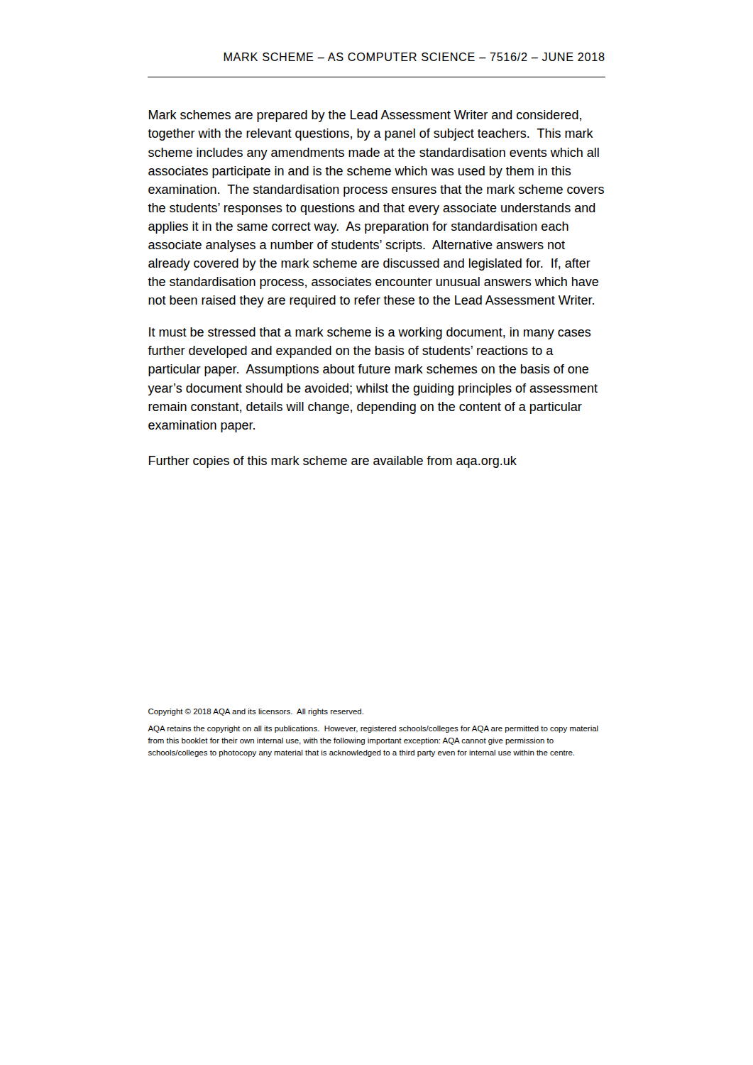MARK SCHEME – AS COMPUTER SCIENCE – 7516/2 – JUNE 2018
Mark schemes are prepared by the Lead Assessment Writer and considered, together with the relevant questions, by a panel of subject teachers. This mark scheme includes any amendments made at the standardisation events which all associates participate in and is the scheme which was used by them in this examination. The standardisation process ensures that the mark scheme covers the students’ responses to questions and that every associate understands and applies it in the same correct way. As preparation for standardisation each associate analyses a number of students’ scripts. Alternative answers not already covered by the mark scheme are discussed and legislated for. If, after the standardisation process, associates encounter unusual answers which have not been raised they are required to refer these to the Lead Assessment Writer.
It must be stressed that a mark scheme is a working document, in many cases further developed and expanded on the basis of students’ reactions to a particular paper. Assumptions about future mark schemes on the basis of one year’s document should be avoided; whilst the guiding principles of assessment remain constant, details will change, depending on the content of a particular examination paper.
Further copies of this mark scheme are available from aqa.org.uk
Copyright © 2018 AQA and its licensors. All rights reserved.
AQA retains the copyright on all its publications. However, registered schools/colleges for AQA are permitted to copy material from this booklet for their own internal use, with the following important exception: AQA cannot give permission to schools/colleges to photocopy any material that is acknowledged to a third party even for internal use within the centre.